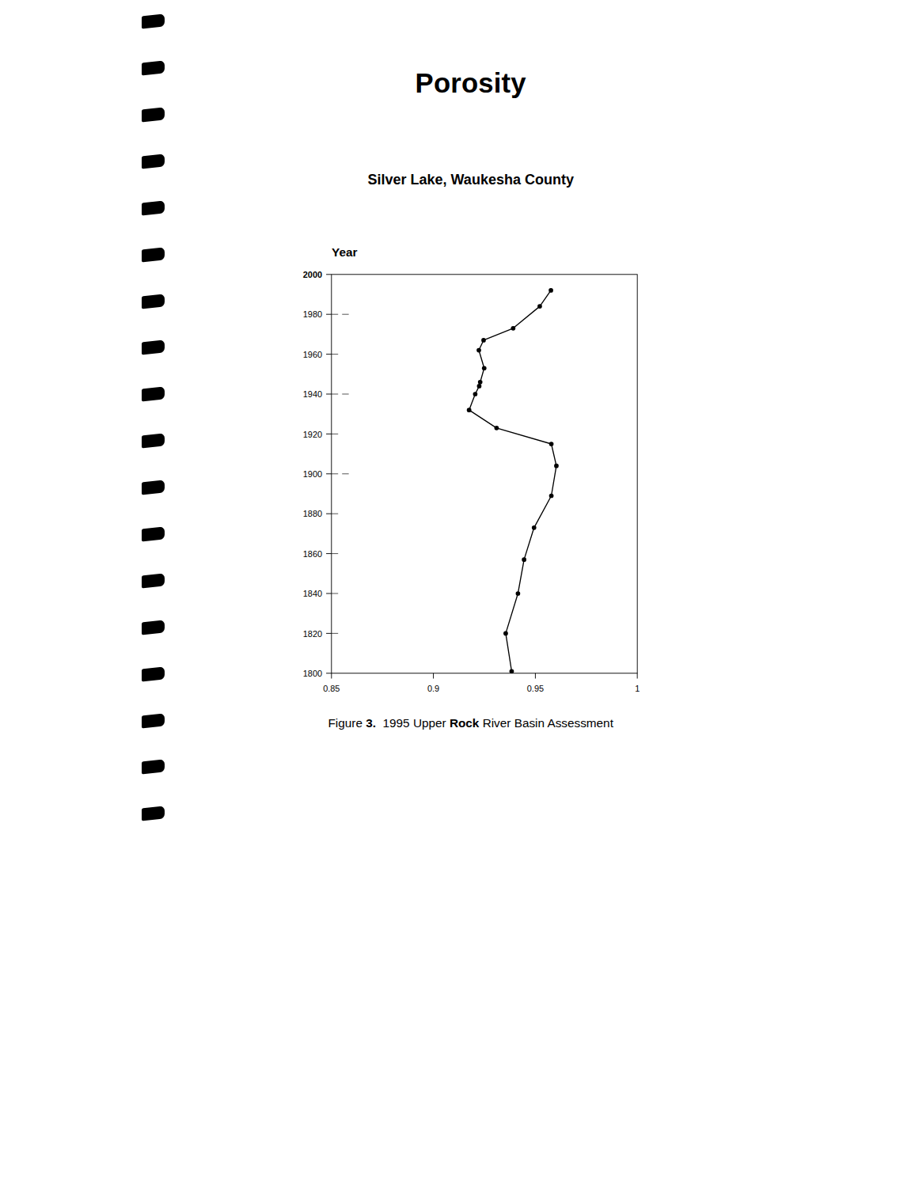Porosity
Silver Lake, Waukesha County
Year
Plot box in SVG user units: x: 70 (0.85) .. 530 (1.00) y: 20 (2000) .. 620 (1800) Scales: x(v) = 70 + (v - 0.85) * (460 / 0.15) y(yr) = 20 + (2000 - yr) * (600 / 200) 2000 1980 1960 1940 1920 1900 1880 1860 1840 1820 1800 0.85 0.9 0.95 1 Points (year, porosity): 1992, 0.9585 1984, 0.9530 1973, 0.9400 1967, 0.9255 1962, 0.9230 1953, 0.9265 1946, 0.9245 1944, 0.9240 1940, 0.9215 1932, 0.9185 1923, 0.9320 1915, 0.9555 1904, 0.9580 1889, 0.9555 1873, 0.9470 1857, 0.9420 1840, 0.9390 1820, 0.9330 1801, 0.9360
Figure 3. 1995 Upper Rock River Basin Assessment